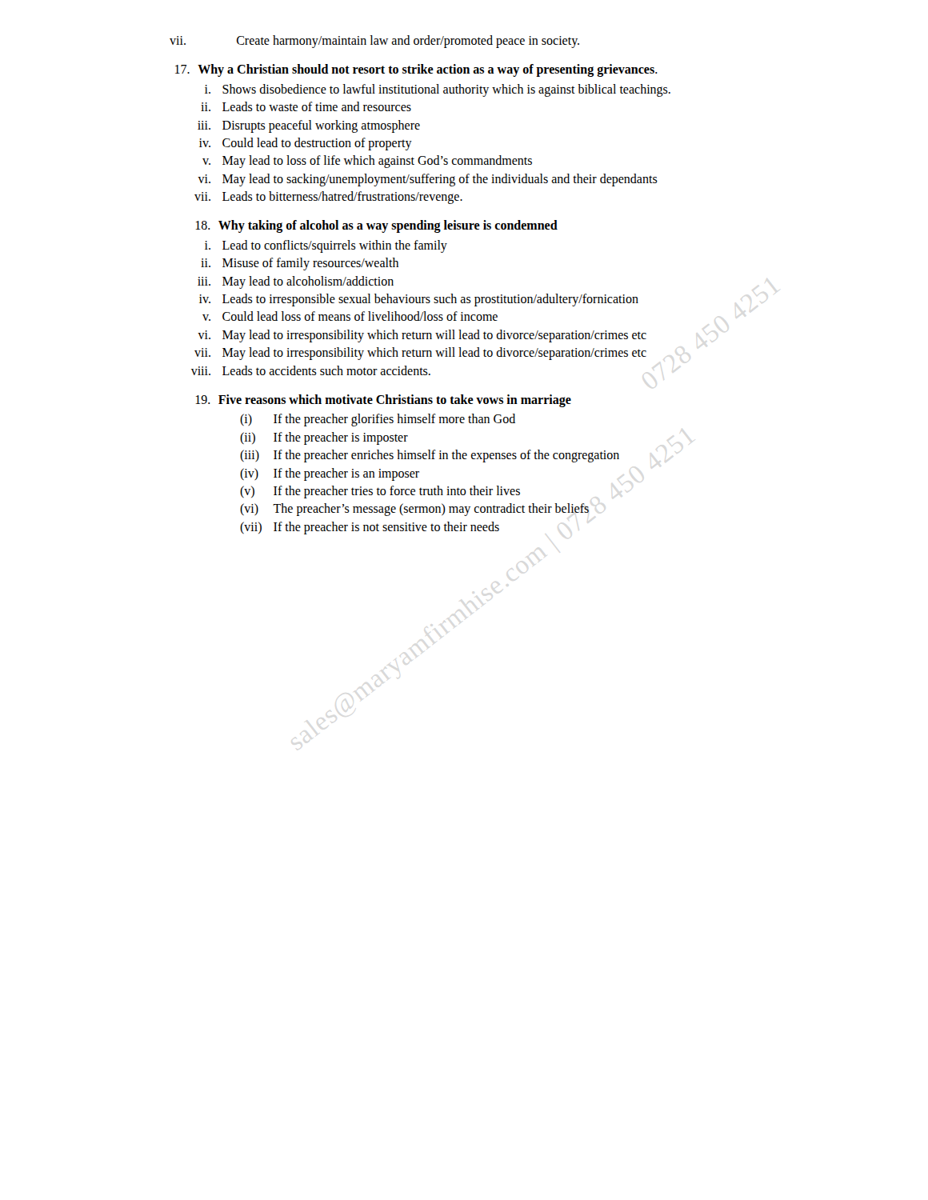0728 450 4251
sales@maryamfirmhise.com | 0728 450 4251
vii. Create harmony/maintain law and order/promoted peace in society.
17. Why a Christian should not resort to strike action as a way of presenting grievances.
Shows disobedience to lawful institutional authority which is against biblical teachings.
Leads to waste of time and resources
Disrupts peaceful working atmosphere
Could lead to destruction of property
May lead to loss of life which against God’s commandments
May lead to sacking/unemployment/suffering of the individuals and their dependants
Leads to bitterness/hatred/frustrations/revenge.
18. Why taking of alcohol as a way spending leisure is condemned
Lead to conflicts/squirrels within the family
Misuse of family resources/wealth
May lead to alcoholism/addiction
Leads to irresponsible sexual behaviours such as prostitution/adultery/fornication
Could lead loss of means of livelihood/loss of income
May lead to irresponsibility which return will lead to divorce/separation/crimes etc
May lead to irresponsibility which return will lead to divorce/separation/crimes etc
Leads to accidents such motor accidents.
19. Five reasons which motivate Christians to take vows in marriage
If the preacher glorifies himself more than God
If the preacher is imposter
If the preacher enriches himself in the expenses of the congregation
If the preacher is an imposer
If the preacher tries to force truth into their lives
The preacher’s message (sermon) may contradict their beliefs
If the preacher is not sensitive to their needs